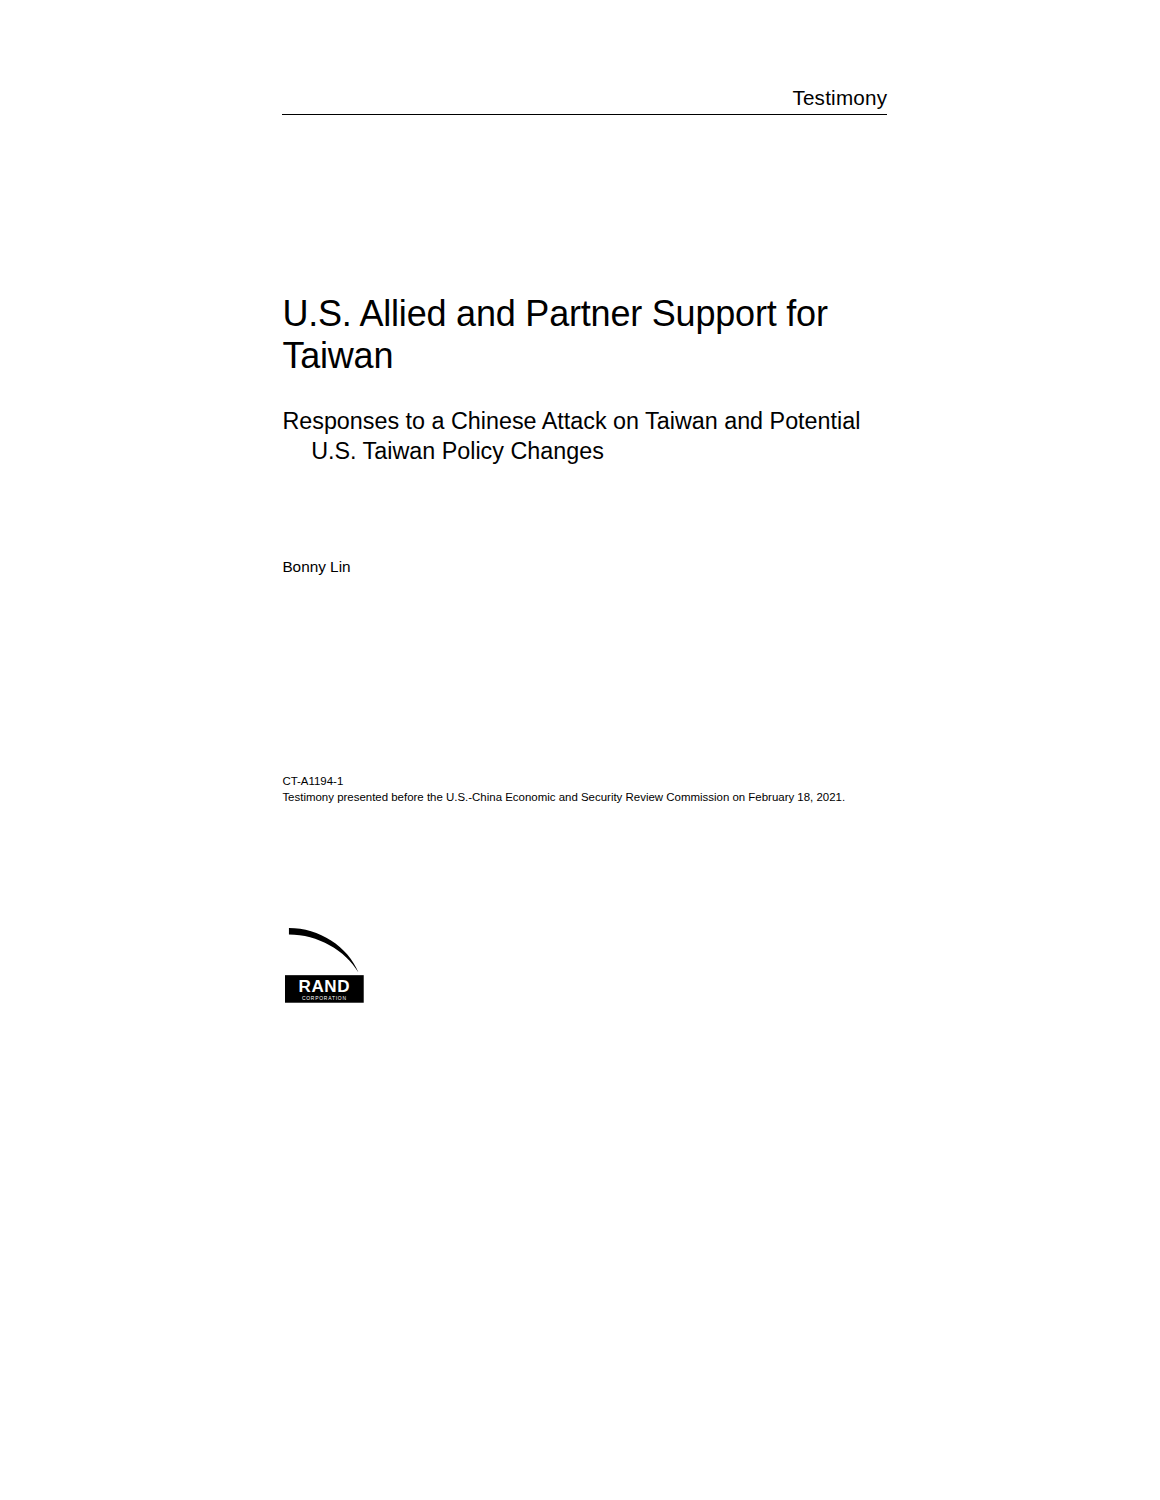Testimony
U.S. Allied and Partner Support for Taiwan
Responses to a Chinese Attack on Taiwan and Potential U.S. Taiwan Policy Changes
Bonny Lin
CT-A1194-1
Testimony presented before the U.S.-China Economic and Security Review Commission on February 18, 2021.
RAND CORPORATION